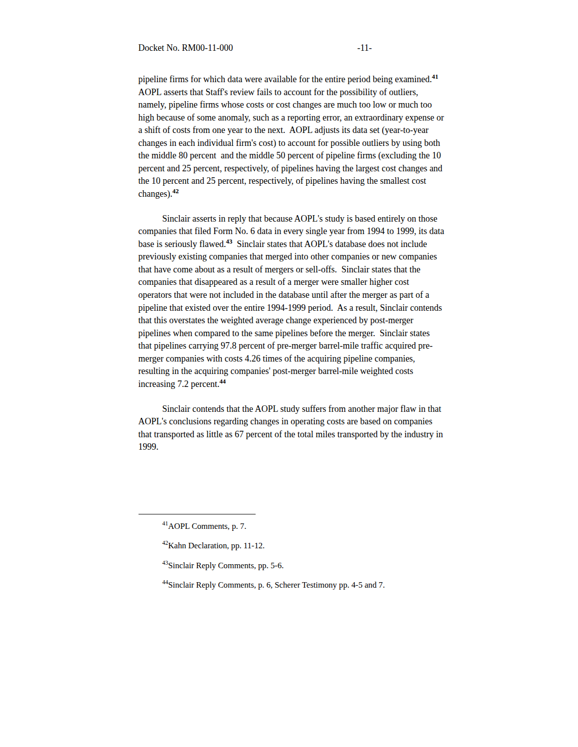Docket No. RM00-11-000 -11-
pipeline firms for which data were available for the entire period being examined.41 AOPL asserts that Staff's review fails to account for the possibility of outliers, namely, pipeline firms whose costs or cost changes are much too low or much too high because of some anomaly, such as a reporting error, an extraordinary expense or a shift of costs from one year to the next. AOPL adjusts its data set (year-to-year changes in each individual firm's cost) to account for possible outliers by using both the middle 80 percent and the middle 50 percent of pipeline firms (excluding the 10 percent and 25 percent, respectively, of pipelines having the largest cost changes and the 10 percent and 25 percent, respectively, of pipelines having the smallest cost changes).42
Sinclair asserts in reply that because AOPL's study is based entirely on those companies that filed Form No. 6 data in every single year from 1994 to 1999, its data base is seriously flawed.43 Sinclair states that AOPL's database does not include previously existing companies that merged into other companies or new companies that have come about as a result of mergers or sell-offs. Sinclair states that the companies that disappeared as a result of a merger were smaller higher cost operators that were not included in the database until after the merger as part of a pipeline that existed over the entire 1994-1999 period. As a result, Sinclair contends that this overstates the weighted average change experienced by post-merger pipelines when compared to the same pipelines before the merger. Sinclair states that pipelines carrying 97.8 percent of pre-merger barrel-mile traffic acquired pre-merger companies with costs 4.26 times of the acquiring pipeline companies, resulting in the acquiring companies' post-merger barrel-mile weighted costs increasing 7.2 percent.44
Sinclair contends that the AOPL study suffers from another major flaw in that AOPL's conclusions regarding changes in operating costs are based on companies that transported as little as 67 percent of the total miles transported by the industry in 1999.
41AOPL Comments, p. 7.
42Kahn Declaration, pp. 11-12.
43Sinclair Reply Comments, pp. 5-6.
44Sinclair Reply Comments, p. 6, Scherer Testimony pp. 4-5 and 7.